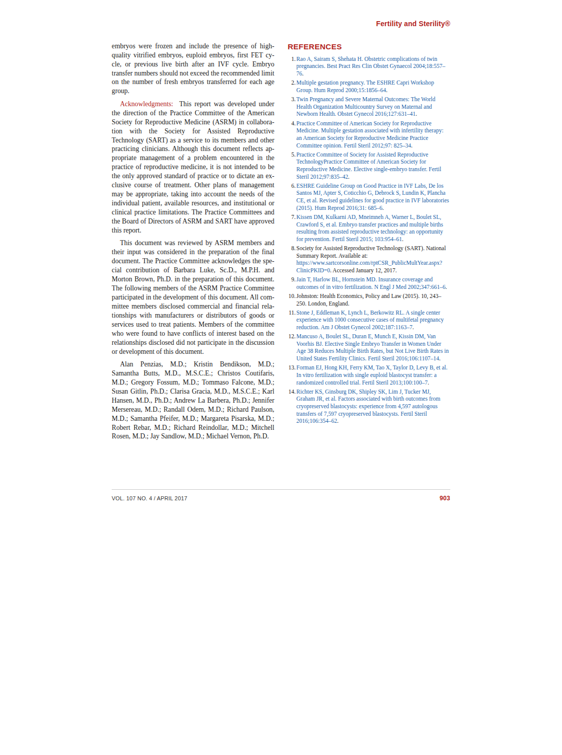Fertility and Sterility®
embryos were frozen and include the presence of high-quality vitrified embryos, euploid embryos, first FET cycle, or previous live birth after an IVF cycle. Embryo transfer numbers should not exceed the recommended limit on the number of fresh embryos transferred for each age group.
Acknowledgments: This report was developed under the direction of the Practice Committee of the American Society for Reproductive Medicine (ASRM) in collaboration with the Society for Assisted Reproductive Technology (SART) as a service to its members and other practicing clinicians. Although this document reflects appropriate management of a problem encountered in the practice of reproductive medicine, it is not intended to be the only approved standard of practice or to dictate an exclusive course of treatment. Other plans of management may be appropriate, taking into account the needs of the individual patient, available resources, and institutional or clinical practice limitations. The Practice Committees and the Board of Directors of ASRM and SART have approved this report.
This document was reviewed by ASRM members and their input was considered in the preparation of the final document. The Practice Committee acknowledges the special contribution of Barbara Luke, Sc.D., M.P.H. and Morton Brown, Ph.D. in the preparation of this document. The following members of the ASRM Practice Committee participated in the development of this document. All committee members disclosed commercial and financial relationships with manufacturers or distributors of goods or services used to treat patients. Members of the committee who were found to have conflicts of interest based on the relationships disclosed did not participate in the discussion or development of this document.
Alan Penzias, M.D.; Kristin Bendikson, M.D.; Samantha Butts, M.D., M.S.C.E.; Christos Coutifaris, M.D.; Gregory Fossum, M.D.; Tommaso Falcone, M.D.; Susan Gitlin, Ph.D.; Clarisa Gracia, M.D., M.S.C.E.; Karl Hansen, M.D., Ph.D.; Andrew La Barbera, Ph.D.; Jennifer Mersereau, M.D.; Randall Odem, M.D.; Richard Paulson, M.D.; Samantha Pfeifer, M.D.; Margareta Pisarska, M.D.; Robert Rebar, M.D.; Richard Reindollar, M.D.; Mitchell Rosen, M.D.; Jay Sandlow, M.D.; Michael Vernon, Ph.D.
REFERENCES
Rao A, Sairam S, Shehata H. Obstetric complications of twin pregnancies. Best Pract Res Clin Obstet Gynaecol 2004;18:557–76.
Multiple gestation pregnancy. The ESHRE Capri Workshop Group. Hum Reprod 2000;15:1856–64.
Twin Pregnancy and Severe Maternal Outcomes: The World Health Organization Multicountry Survey on Maternal and Newborn Health. Obstet Gynecol 2016;127:631–41.
Practice Committee of American Society for Reproductive Medicine. Multiple gestation associated with infertility therapy: an American Society for Reproductive Medicine Practice Committee opinion. Fertil Steril 2012;97: 825–34.
Practice Committee of Society for Assisted Reproductive TechnologyPractice Committee of American Society for Reproductive Medicine. Elective single-embryo transfer. Fertil Steril 2012;97:835–42.
ESHRE Guideline Group on Good Practice in IVF Labs, De los Santos MJ, Apter S, Coticchio G, Debrock S, Lundin K, Plancha CE, et al. Revised guidelines for good practice in IVF laboratories (2015). Hum Reprod 2016;31: 685–6.
Kissen DM, Kulkarni AD, Mneimneh A, Warner L, Boulet SL, Crawford S, et al. Embryo transfer practices and multiple births resulting from assisted reproductive technology: an opportunity for prevention. Fertil Steril 2015; 103:954–61.
Society for Assisted Reproductive Technology (SART). National Summary Report. Available at: https://www.sartcorsonline.com/rptCSR_PublicMultYear.aspx?ClinicPKID=0. Accessed January 12, 2017.
Jain T, Harlow BL, Hornstein MD. Insurance coverage and outcomes of in vitro fertilization. N Engl J Med 2002;347:661–6.
Johnston: Health Economics, Policy and Law (2015). 10, 243–250. London, England.
Stone J, Eddleman K, Lynch L, Berkowitz RL. A single center experience with 1000 consecutive cases of multifetal pregnancy reduction. Am J Obstet Gynecol 2002;187:1163–7.
Mancuso A, Boulet SL, Duran E, Munch E, Kissin DM, Van Voorhis BJ. Elective Single Embryo Transfer in Women Under Age 38 Reduces Multiple Birth Rates, but Not Live Birth Rates in United States Fertility Clinics. Fertil Steril 2016;106:1107–14.
Forman EJ, Hong KH, Ferry KM, Tao X, Taylor D, Levy B, et al. In vitro fertilization with single euploid blastocyst transfer: a randomized controlled trial. Fertil Steril 2013;100:100–7.
Richter KS, Ginsburg DK, Shipley SK, Lim J, Tucker MJ, Graham JR, et al. Factors associated with birth outcomes from cryopreserved blastocysts: experience from 4,597 autologous transfers of 7,597 cryopreserved blastocysts. Fertil Steril 2016;106:354–62.
VOL. 107 NO. 4 / APRIL 2017
903